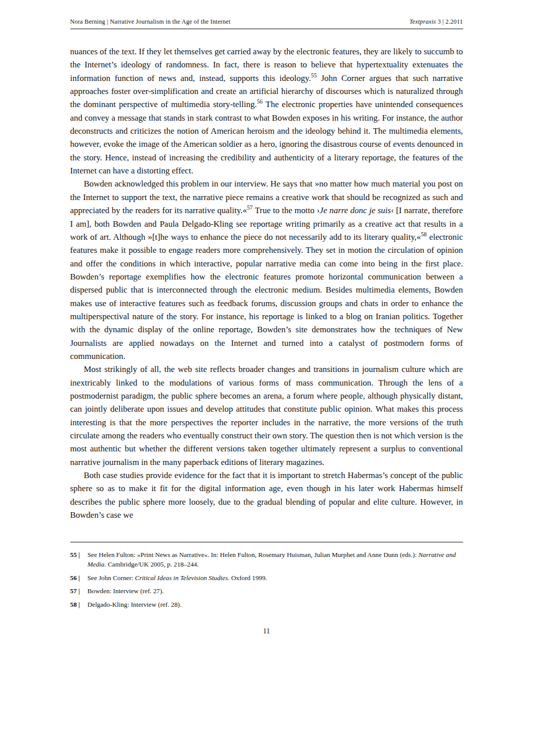Nora Berning | Narrative Journalism in the Age of the Internet Textpraxis 3 | 2.2011
nuances of the text. If they let themselves get carried away by the electronic features, they are likely to succumb to the Internet’s ideology of randomness. In fact, there is reason to believe that hypertextuality extenuates the information function of news and, instead, supports this ideology.55 John Corner argues that such narrative approaches foster over-simplification and create an artificial hierarchy of discourses which is naturalized through the dominant perspective of multimedia story-telling.56 The electronic properties have unintended consequences and convey a message that stands in stark contrast to what Bowden exposes in his writing. For instance, the author deconstructs and criticizes the notion of American heroism and the ideology behind it. The multimedia elements, however, evoke the image of the American soldier as a hero, ignoring the disastrous course of events denounced in the story. Hence, instead of increasing the credibility and authenticity of a literary reportage, the features of the Internet can have a distorting effect.
Bowden acknowledged this problem in our interview. He says that »no matter how much material you post on the Internet to support the text, the narrative piece remains a creative work that should be recognized as such and appreciated by the readers for its narrative quality.«57 True to the motto ›Je narre donc je suis‹ [I narrate, therefore I am], both Bowden and Paula Delgado-Kling see reportage writing primarily as a creative act that results in a work of art. Although »[t]he ways to enhance the piece do not necessarily add to its literary quality,«58 electronic features make it possible to engage readers more comprehensively. They set in motion the circulation of opinion and offer the conditions in which interactive, popular narrative media can come into being in the first place. Bowden’s reportage exemplifies how the electronic features promote horizontal communication between a dispersed public that is interconnected through the electronic medium. Besides multimedia elements, Bowden makes use of interactive features such as feedback forums, discussion groups and chats in order to enhance the multiperspectival nature of the story. For instance, his reportage is linked to a blog on Iranian politics. Together with the dynamic display of the online reportage, Bowden’s site demonstrates how the techniques of New Journalists are applied nowadays on the Internet and turned into a catalyst of postmodern forms of communication.
Most strikingly of all, the web site reflects broader changes and transitions in journalism culture which are inextricably linked to the modulations of various forms of mass communication. Through the lens of a postmodernist paradigm, the public sphere becomes an arena, a forum where people, although physically distant, can jointly deliberate upon issues and develop attitudes that constitute public opinion. What makes this process interesting is that the more perspectives the reporter includes in the narrative, the more versions of the truth circulate among the readers who eventually construct their own story. The question then is not which version is the most authentic but whether the different versions taken together ultimately represent a surplus to conventional narrative journalism in the many paperback editions of literary magazines.
Both case studies provide evidence for the fact that it is important to stretch Habermas’s concept of the public sphere so as to make it fit for the digital information age, even though in his later work Habermas himself describes the public sphere more loosely, due to the gradual blending of popular and elite culture. However, in Bowden’s case we
55 See Helen Fulton: »Print News as Narrative«. In: Helen Fulton, Rosemary Huisman, Julian Murphet and Anne Dunn (eds.): Narrative and Media. Cambridge/UK 2005, p. 218–244.
56 See John Corner: Critical Ideas in Television Studies. Oxford 1999.
57 Bowden: Interview (ref. 27).
58 Delgado-Kling: Interview (ref. 28).
11